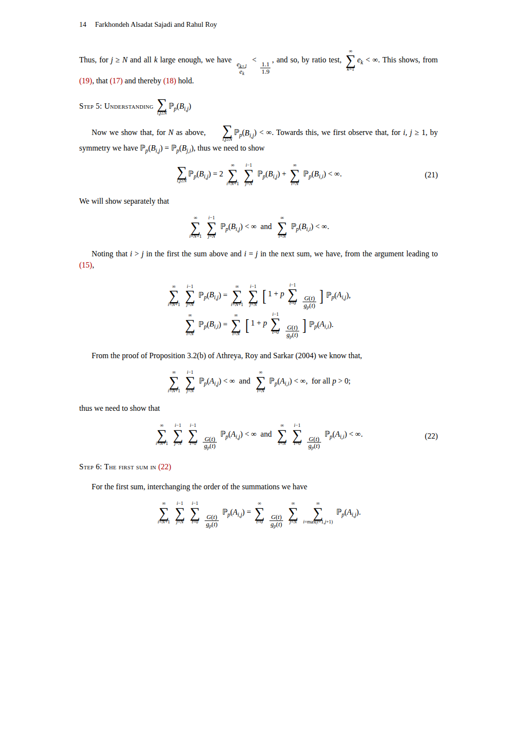14 Farkhondeh Alsadat Sajadi and Rahul Roy
Thus, for j ≥ N and all k large enough, we have ek+1 ek < 1.11.9, and so, by ratio test, ∞∑k=1 ek < ∞. This shows, from (19), that (17) and thereby (18) hold.
Step 5: Understanding ∑i,j≥N ℙp(Bi,j)
Now we show that, for N as above, ∑i,j≥N ℙp(Bi,j) < ∞. Towards this, we first observe that, for i, j ≥ 1, by symmetry we have ℙp(Bi,j) = ℙp(Bj,i), thus we need to show
∑i,j≥N ℙp(Bi,j) = 2 ∞∑i=N+1 i−1∑j=N ℙp(Bi,j) + ∞∑i=N ℙp(Bi,i) < ∞. (21)
We will show separately that
∞∑i=N+1 i−1∑j=N ℙp(Bi,j) < ∞ and ∞∑i=N ℙp(Bi,i) < ∞.
Noting that i > j in the first the sum above and i = j in the next sum, we have, from the argument leading to (15),
∞∑i=N+1 i−1∑j=N ℙp(Bi,j) = ∞∑i=N+1 i−1∑j=N [1 + p i−1∑t=0 G(t) gp(t) ] ℙp(Ai,j),
∞∑i=N ℙp(Bi,i) = ∞∑i=N [1 + p i−1∑t=0 G(t) gp(t) ] ℙp(Ai,i).
From the proof of Proposition 3.2(b) of Athreya, Roy and Sarkar (2004) we know that,
∞∑i=N+1 i−1∑j=N ℙp(Ai,j) < ∞ and ∞∑i=N ℙp(Ai,i) < ∞, for all p > 0;
thus we need to show that
∞∑i=N+1 i−1∑j=N i−1∑t=0 G(t) gp(t) ℙp(Ai,j) < ∞ and ∞∑i=N i−1∑t=0 G(t) gp(t) ℙp(Ai,i) < ∞. (22)
Step 6: The first sum in (22)
For the first sum, interchanging the order of the summations we have
∞∑i=N+1 i−1∑j=N i−1∑t=0 G(t) gp(t) ℙp(Ai,j) = ∞∑t=0 G(t) gp(t) ∞∑j=N ∞∑i=max(t+1,j+1) ℙp(Ai,j).